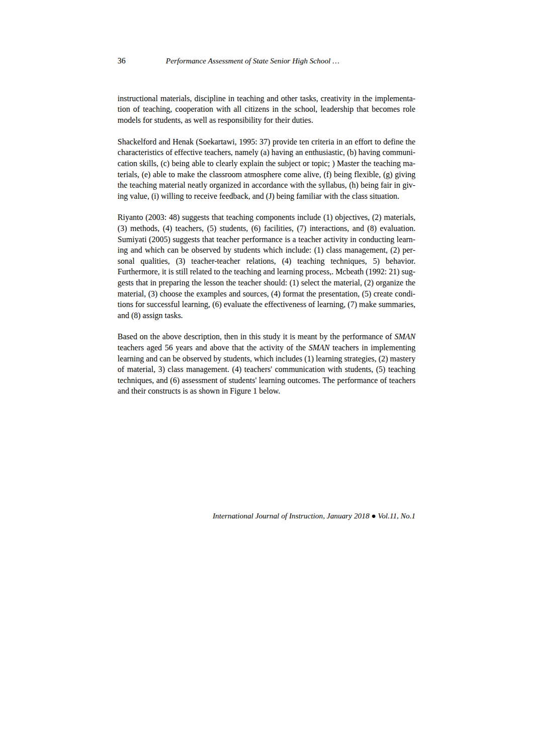36
Performance Assessment of State Senior High School …
instructional materials, discipline in teaching and other tasks, creativity in the implementation of teaching, cooperation with all citizens in the school, leadership that becomes role models for students, as well as responsibility for their duties.
Shackelford and Henak (Soekartawi, 1995: 37) provide ten criteria in an effort to define the characteristics of effective teachers, namely (a) having an enthusiastic, (b) having communication skills, (c) being able to clearly explain the subject or topic; ) Master the teaching materials, (e) able to make the classroom atmosphere come alive, (f) being flexible, (g) giving the teaching material neatly organized in accordance with the syllabus, (h) being fair in giving value, (i) willing to receive feedback, and (J) being familiar with the class situation.
Riyanto (2003: 48) suggests that teaching components include (1) objectives, (2) materials, (3) methods, (4) teachers, (5) students, (6) facilities, (7) interactions, and (8) evaluation. Sumiyati (2005) suggests that teacher performance is a teacher activity in conducting learning and which can be observed by students which include: (1) class management, (2) personal qualities, (3) teacher-teacher relations, (4) teaching techniques, 5) behavior. Furthermore, it is still related to the teaching and learning process,. Mcbeath (1992: 21) suggests that in preparing the lesson the teacher should: (1) select the material, (2) organize the material, (3) choose the examples and sources, (4) format the presentation, (5) create conditions for successful learning, (6) evaluate the effectiveness of learning, (7) make summaries, and (8) assign tasks.
Based on the above description, then in this study it is meant by the performance of SMAN teachers aged 56 years and above that the activity of the SMAN teachers in implementing learning and can be observed by students, which includes (1) learning strategies, (2) mastery of material, 3) class management. (4) teachers' communication with students, (5) teaching techniques, and (6) assessment of students' learning outcomes. The performance of teachers and their constructs is as shown in Figure 1 below.
International Journal of Instruction, January 2018 ● Vol.11, No.1